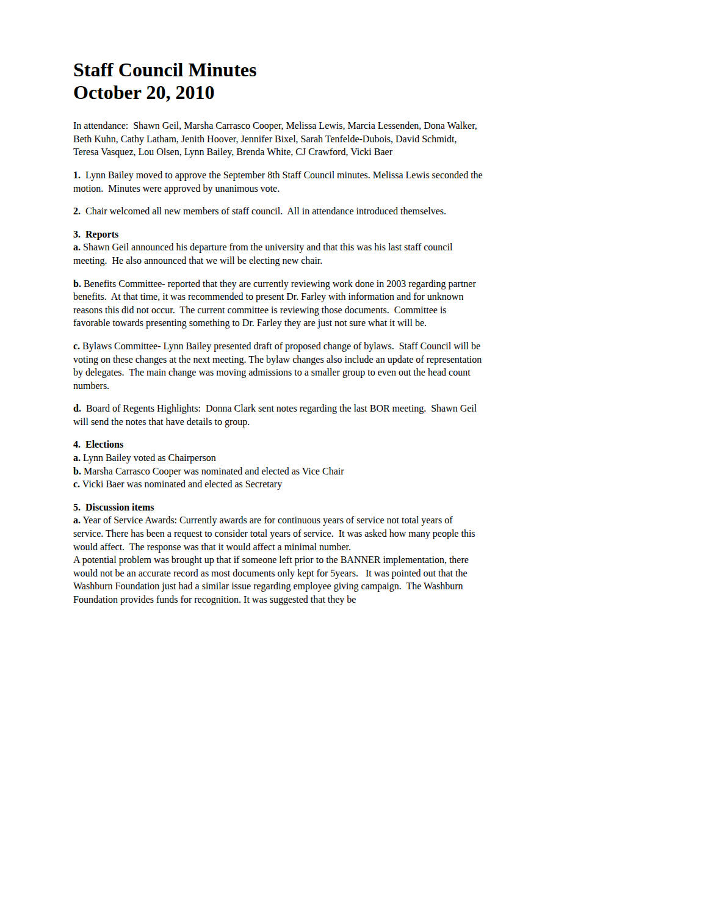Staff Council MinutesOctober 20, 2010
In attendance: Shawn Geil, Marsha Carrasco Cooper, Melissa Lewis, Marcia Lessenden, Dona Walker, Beth Kuhn, Cathy Latham, Jenith Hoover, Jennifer Bixel, Sarah Tenfelde-Dubois, David Schmidt, Teresa Vasquez, Lou Olsen, Lynn Bailey, Brenda White, CJ Crawford, Vicki Baer
1. Lynn Bailey moved to approve the September 8th Staff Council minutes. Melissa Lewis seconded the motion. Minutes were approved by unanimous vote.
2. Chair welcomed all new members of staff council. All in attendance introduced themselves.
3. Reports
a. Shawn Geil announced his departure from the university and that this was his last staff council meeting. He also announced that we will be electing new chair.
b. Benefits Committee- reported that they are currently reviewing work done in 2003 regarding partner benefits. At that time, it was recommended to present Dr. Farley with information and for unknown reasons this did not occur. The current committee is reviewing those documents. Committee is favorable towards presenting something to Dr. Farley they are just not sure what it will be.
c. Bylaws Committee- Lynn Bailey presented draft of proposed change of bylaws. Staff Council will be voting on these changes at the next meeting. The bylaw changes also include an update of representation by delegates. The main change was moving admissions to a smaller group to even out the head count numbers.
d. Board of Regents Highlights: Donna Clark sent notes regarding the last BOR meeting. Shawn Geil will send the notes that have details to group.
4. Elections
a. Lynn Bailey voted as Chairperson
b. Marsha Carrasco Cooper was nominated and elected as Vice Chair
c. Vicki Baer was nominated and elected as Secretary
5. Discussion items
a. Year of Service Awards: Currently awards are for continuous years of service not total years of service. There has been a request to consider total years of service. It was asked how many people this would affect. The response was that it would affect a minimal number.
A potential problem was brought up that if someone left prior to the BANNER implementation, there would not be an accurate record as most documents only kept for 5years. It was pointed out that the Washburn Foundation just had a similar issue regarding employee giving campaign. The Washburn Foundation provides funds for recognition. It was suggested that they be